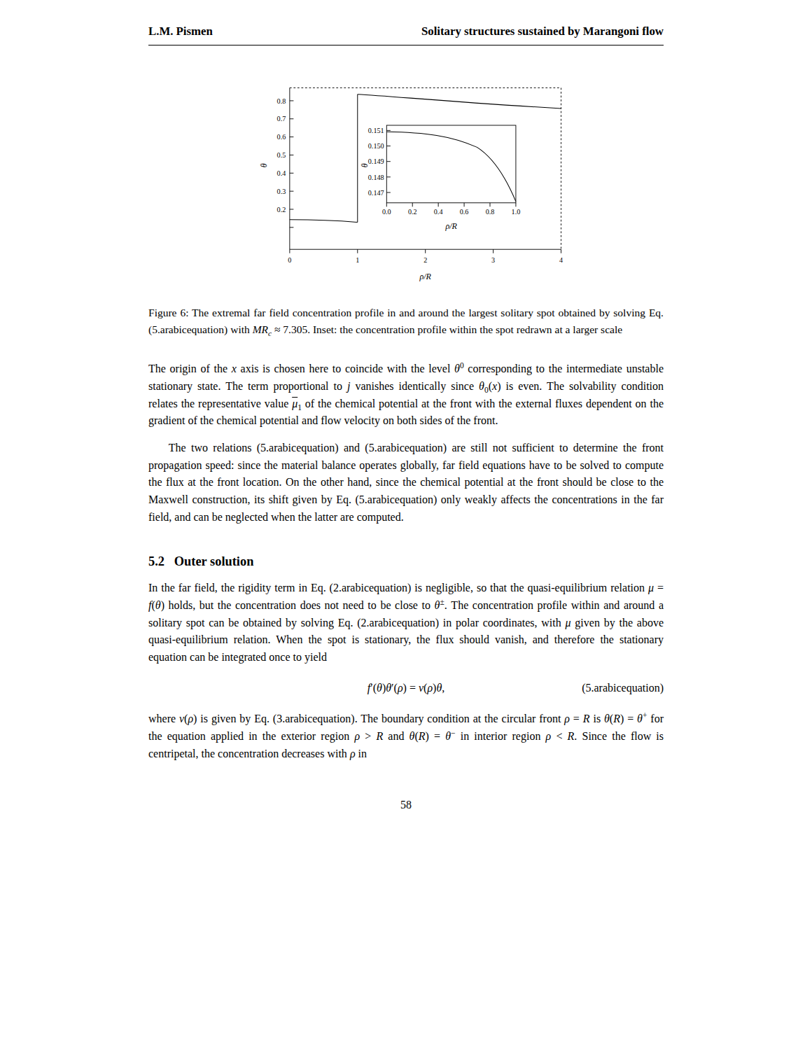L.M. Pismen Solitary structures sustained by Marangoni flow
0.8 0.7 0.6 0.5 0.4 0.3 0.2 θ 0 1 2 3 4 ρ/R 0.151 0.150 0.149 0.148 0.147 θ 0.0 0.2 0.4 0.6 0.8 1.0 ρ/R
Figure 6: The extremal far field concentration profile in and around the largest solitary spot obtained by solving Eq. (5.arabicequation) with MRc ≈ 7.305. Inset: the concentration profile within the spot redrawn at a larger scale
The origin of the x axis is chosen here to coincide with the level θ0 corresponding to the intermediate unstable stationary state. The term proportional to j vanishes identically since θ0(x) is even. The solvability condition relates the representative value μ1 of the chemical potential at the front with the external fluxes dependent on the gradient of the chemical potential and flow velocity on both sides of the front.
The two relations (5.arabicequation) and (5.arabicequation) are still not sufficient to determine the front propagation speed: since the material balance operates globally, far field equations have to be solved to compute the flux at the front location. On the other hand, since the chemical potential at the front should be close to the Maxwell construction, its shift given by Eq. (5.arabicequation) only weakly affects the concentrations in the far field, and can be neglected when the latter are computed.
5.2 Outer solution
In the far field, the rigidity term in Eq. (2.arabicequation) is negligible, so that the quasi-equilibrium relation μ = f(θ) holds, but the concentration does not need to be close to θ±. The concentration profile within and around a solitary spot can be obtained by solving Eq. (2.arabicequation) in polar coordinates, with μ given by the above quasi-equilibrium relation. When the spot is stationary, the flux should vanish, and therefore the stationary equation can be integrated once to yield
f′(θ)θ′(ρ) = v(ρ)θ, (5.arabicequation)
where v(ρ) is given by Eq. (3.arabicequation). The boundary condition at the circular front ρ = R is θ(R) = θ+ for the equation applied in the exterior region ρ > R and θ(R) = θ− in interior region ρ < R. Since the flow is centripetal, the concentration decreases with ρ in
58